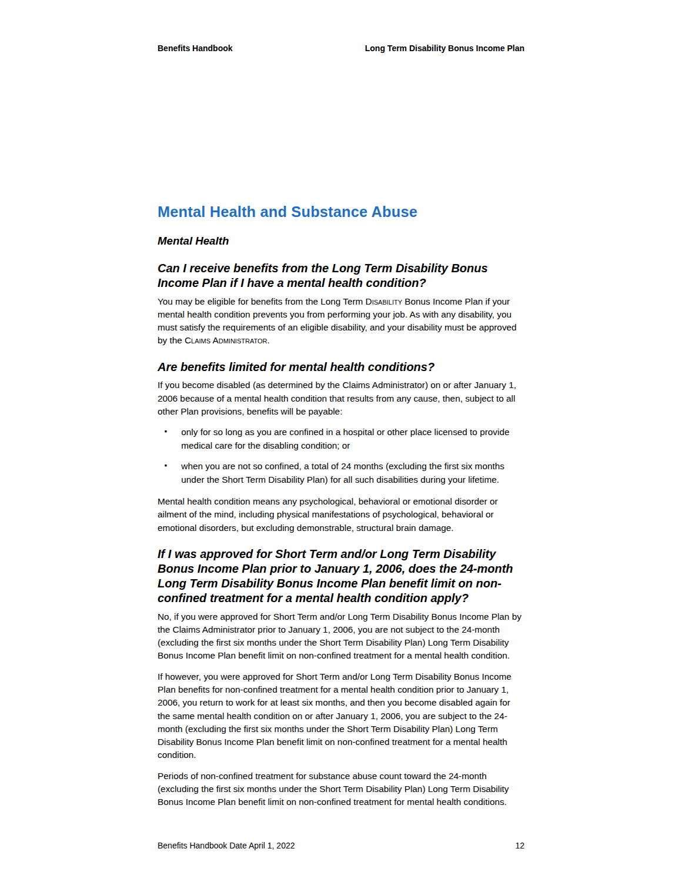Benefits Handbook
Long Term Disability Bonus Income Plan
Mental Health and Substance Abuse
Mental Health
Can I receive benefits from the Long Term Disability Bonus Income Plan if I have a mental health condition?
You may be eligible for benefits from the Long Term Disability Bonus Income Plan if your mental health condition prevents you from performing your job. As with any disability, you must satisfy the requirements of an eligible disability, and your disability must be approved by the Claims Administrator.
Are benefits limited for mental health conditions?
If you become disabled (as determined by the Claims Administrator) on or after January 1, 2006 because of a mental health condition that results from any cause, then, subject to all other Plan provisions, benefits will be payable:
only for so long as you are confined in a hospital or other place licensed to provide medical care for the disabling condition; or
when you are not so confined, a total of 24 months (excluding the first six months under the Short Term Disability Plan) for all such disabilities during your lifetime.
Mental health condition means any psychological, behavioral or emotional disorder or ailment of the mind, including physical manifestations of psychological, behavioral or emotional disorders, but excluding demonstrable, structural brain damage.
If I was approved for Short Term and/or Long Term Disability Bonus Income Plan prior to January 1, 2006, does the 24-month Long Term Disability Bonus Income Plan benefit limit on non-confined treatment for a mental health condition apply?
No, if you were approved for Short Term and/or Long Term Disability Bonus Income Plan by the Claims Administrator prior to January 1, 2006, you are not subject to the 24-month (excluding the first six months under the Short Term Disability Plan) Long Term Disability Bonus Income Plan benefit limit on non-confined treatment for a mental health condition.
If however, you were approved for Short Term and/or Long Term Disability Bonus Income Plan benefits for non-confined treatment for a mental health condition prior to January 1, 2006, you return to work for at least six months, and then you become disabled again for the same mental health condition on or after January 1, 2006, you are subject to the 24-month (excluding the first six months under the Short Term Disability Plan) Long Term Disability Bonus Income Plan benefit limit on non-confined treatment for a mental health condition.
Periods of non-confined treatment for substance abuse count toward the 24-month (excluding the first six months under the Short Term Disability Plan) Long Term Disability Bonus Income Plan benefit limit on non-confined treatment for mental health conditions.
Benefits Handbook Date April 1, 2022
12